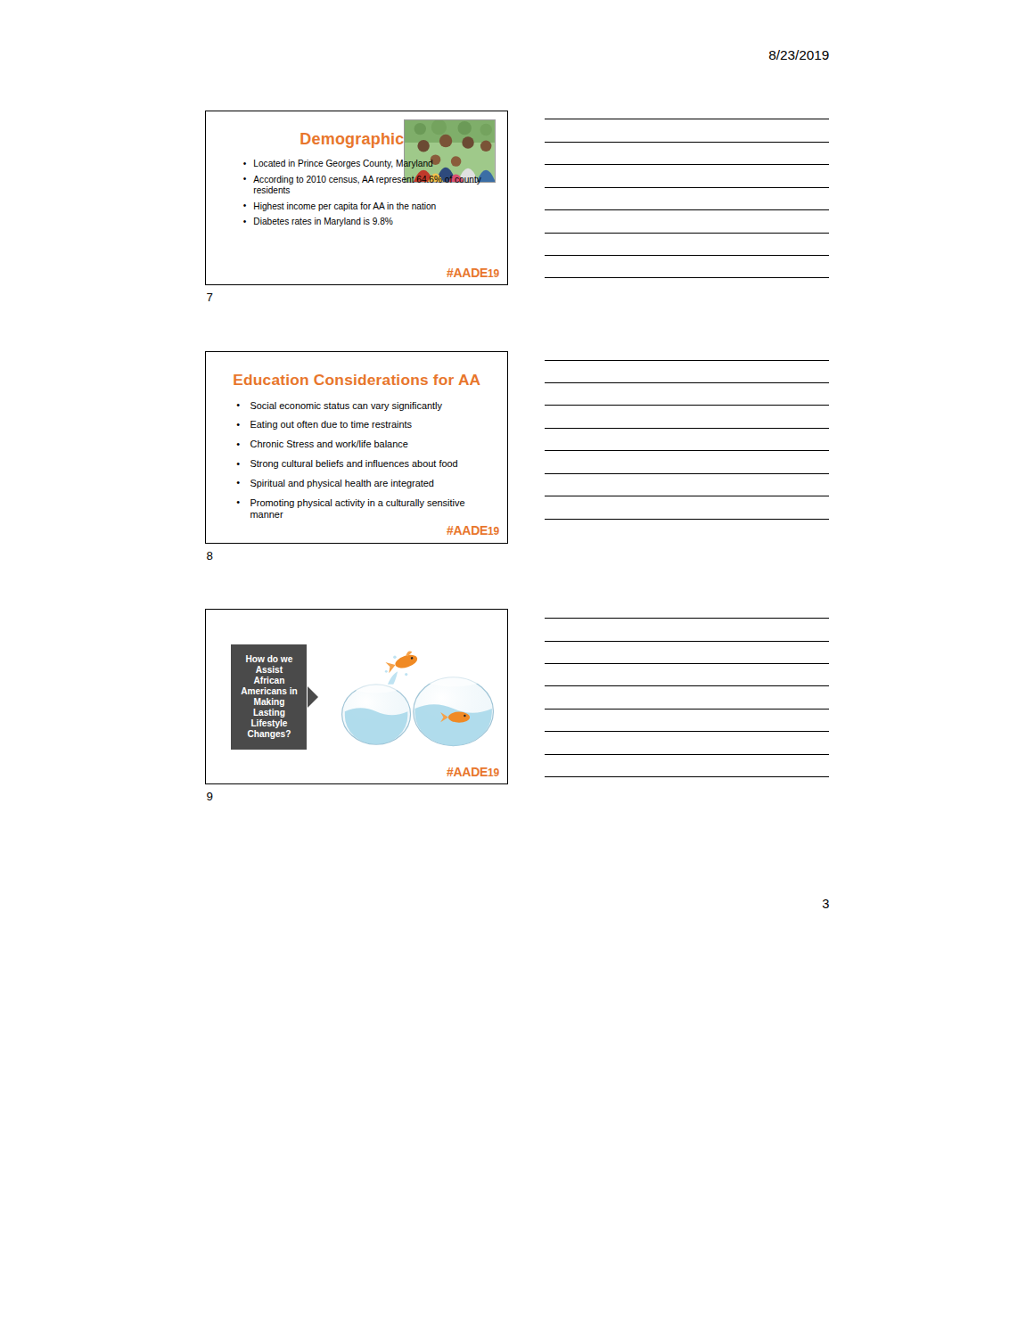8/23/2019
Demographics
Located in Prince Georges County, Maryland
According to 2010 census, AA represent 64.6% of county residents
Highest income per capita for AA in the nation
Diabetes rates in Maryland is 9.8%
#AADE 19
7
Education Considerations for AA
Social economic status can vary significantly
Eating out often due to time restraints
Chronic Stress and work/life balance
Strong cultural beliefs and influences about food
Spiritual and physical health are integrated
Promoting physical activity in a culturally sensitive manner
#AADE 19
8
How do we Assist African Americans in Making Lasting Lifestyle Changes?
#AADE 19
9
3